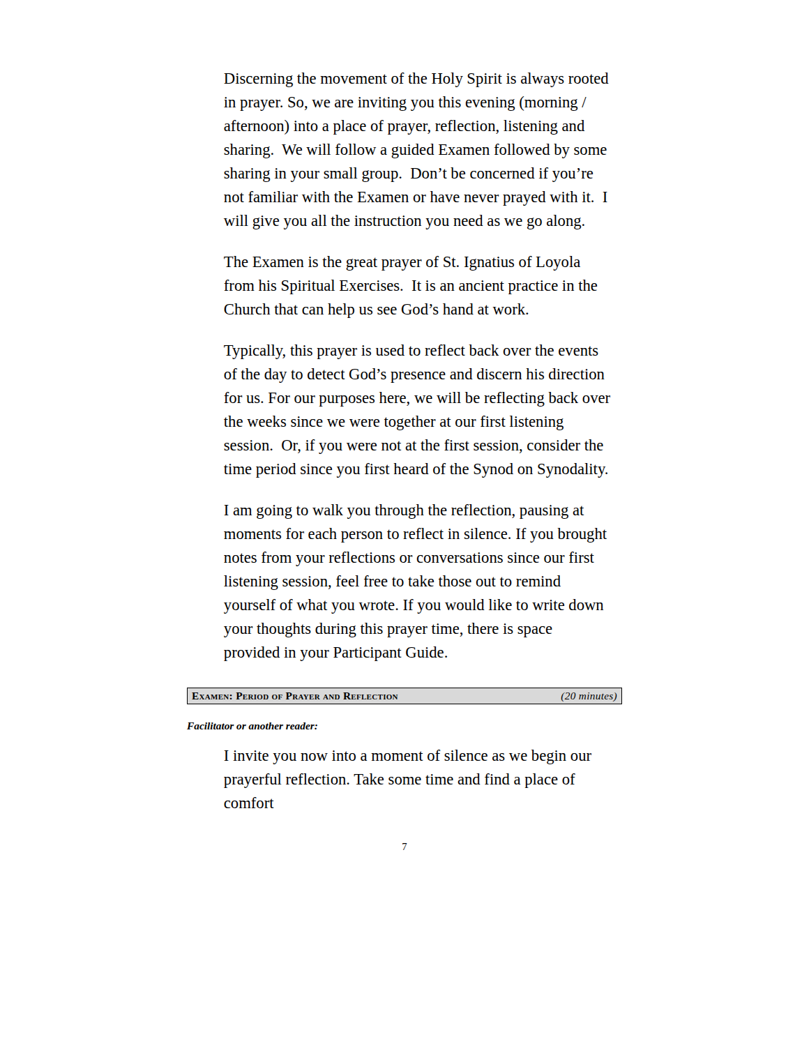Discerning the movement of the Holy Spirit is always rooted in prayer. So, we are inviting you this evening (morning / afternoon) into a place of prayer, reflection, listening and sharing. We will follow a guided Examen followed by some sharing in your small group. Don’t be concerned if you’re not familiar with the Examen or have never prayed with it. I will give you all the instruction you need as we go along.
The Examen is the great prayer of St. Ignatius of Loyola from his Spiritual Exercises. It is an ancient practice in the Church that can help us see God’s hand at work.
Typically, this prayer is used to reflect back over the events of the day to detect God’s presence and discern his direction for us. For our purposes here, we will be reflecting back over the weeks since we were together at our first listening session. Or, if you were not at the first session, consider the time period since you first heard of the Synod on Synodality.
I am going to walk you through the reflection, pausing at moments for each person to reflect in silence. If you brought notes from your reflections or conversations since our first listening session, feel free to take those out to remind yourself of what you wrote. If you would like to write down your thoughts during this prayer time, there is space provided in your Participant Guide.
Examen: Period of Prayer and Reflection (20 minutes)
Facilitator or another reader:
I invite you now into a moment of silence as we begin our prayerful reflection. Take some time and find a place of comfort
7